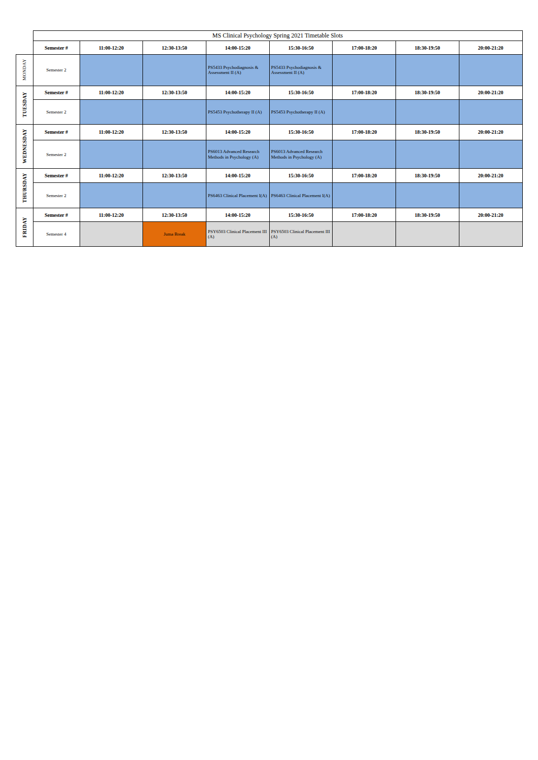| | MS Clinical Psychology Spring 2021 Timetable Slots |
| | Semester # | 11:00-12:20 | 12:30-13:50 | 14:00-15:20 | 15:30-16:50 | 17:00-18:20 | 18:30-19:50 | 20:00-21:20 |
| MONDAY | Semester 2 | | | PS5433 Psychodiagnosis & Assessment II (A) | PS5433 Psychodiagnosis & Assessment II (A) | | | |
| TUESDAY | Semester # | 11:00-12:20 | 12:30-13:50 | 14:00-15:20 | 15:30-16:50 | 17:00-18:20 | 18:30-19:50 | 20:00-21:20 |
| Semester 2 | | | PS5453 Psychotherapy II (A) | PS5453 Psychotherapy II (A) | | | |
| WEDNESDAY | Semester # | 11:00-12:20 | 12:30-13:50 | 14:00-15:20 | 15:30-16:50 | 17:00-18:20 | 18:30-19:50 | 20:00-21:20 |
| Semester 2 | | | PS6013 Advanced Research Methods in Psychology (A) | PS6013 Advanced Research Methods in Psychology (A) | | | |
| THURSDAY | Semester # | 11:00-12:20 | 12:30-13:50 | 14:00-15:20 | 15:30-16:50 | 17:00-18:20 | 18:30-19:50 | 20:00-21:20 |
| Semester 2 | | | PS6463 Clinical Placement I(A) | PS6463 Clinical Placement I(A) | | | |
| FRIDAY | Semester # | 11:00-12:20 | 12:30-13:50 | 14:00-15:20 | 15:30-16:50 | 17:00-18:20 | 18:30-19:50 | 20:00-21:20 |
| Semester 4 | | Juma Break | PSY6503 Clinical Placement III (A) | PSY6503 Clinical Placement III (A) | | | |